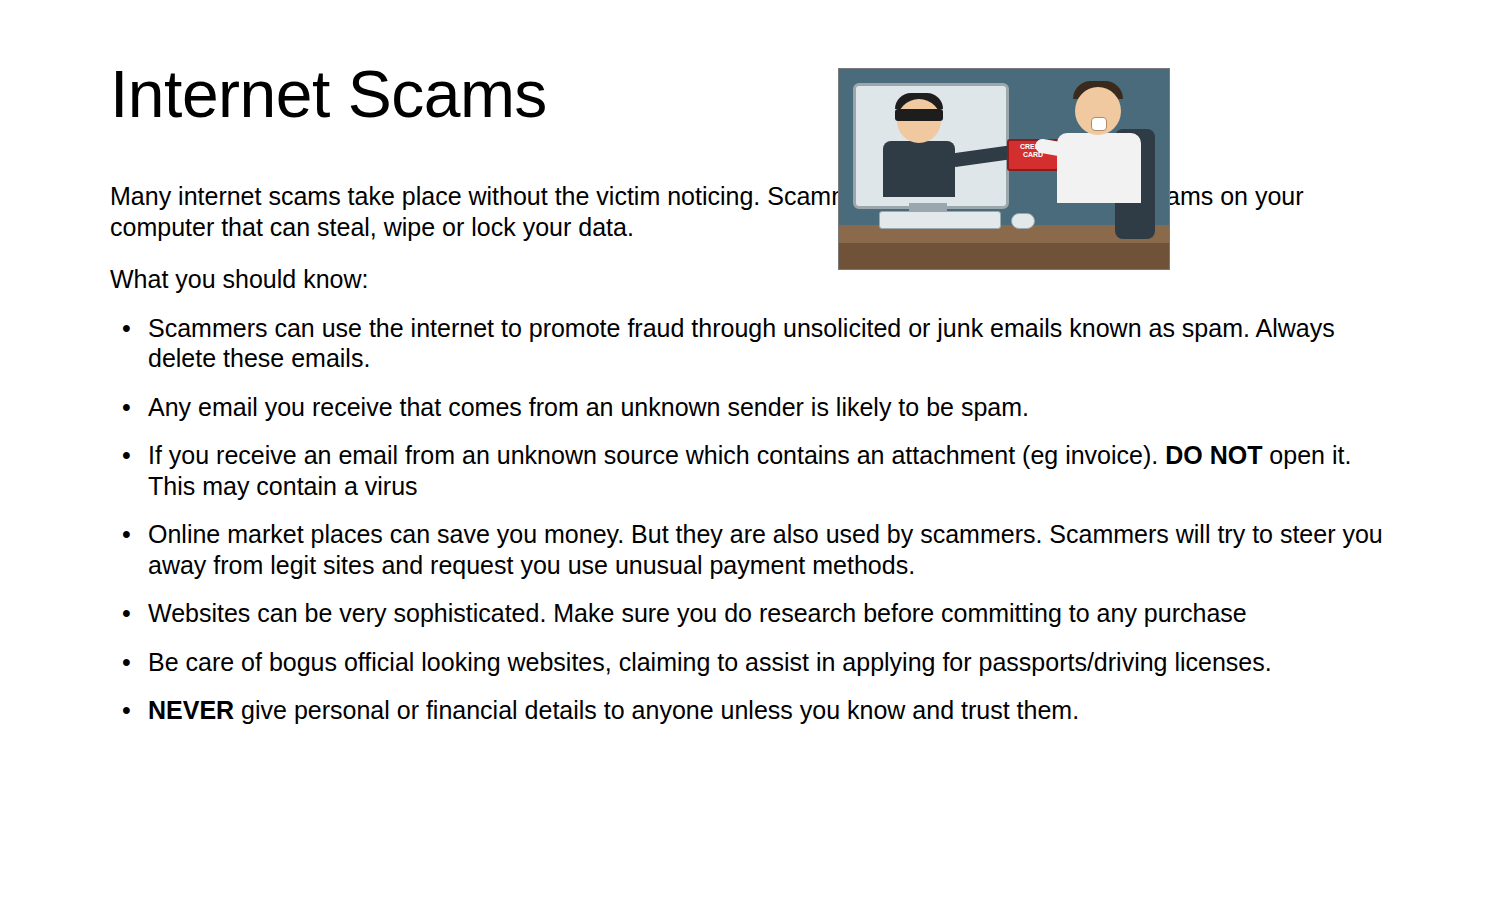CREDIT
CARD
Internet Scams
Many internet scams take place without the victim noticing. Scammers may attempt to put programs on your computer that can steal, wipe or lock your data.
What you should know:
Scammers can use the internet to promote fraud through unsolicited or junk emails known as spam. Always delete these emails.
Any email you receive that comes from an unknown sender is likely to be spam.
If you receive an email from an unknown source which contains an attachment (eg invoice). DO NOT open it. This may contain a virus
Online market places can save you money. But they are also used by scammers. Scammers will try to steer you away from legit sites and request you use unusual payment methods.
Websites can be very sophisticated. Make sure you do research before committing to any purchase
Be care of bogus official looking websites, claiming to assist in applying for passports/driving licenses.
NEVER give personal or financial details to anyone unless you know and trust them.